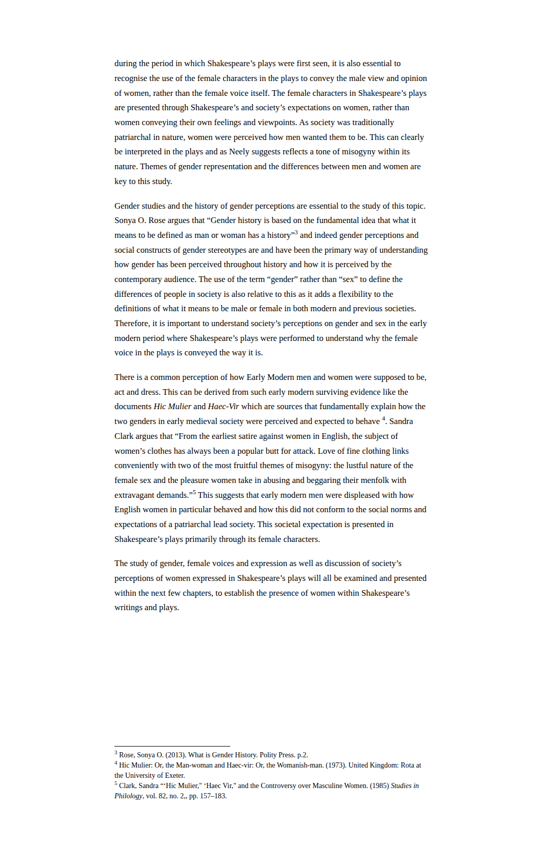during the period in which Shakespeare’s plays were first seen, it is also essential to recognise the use of the female characters in the plays to convey the male view and opinion of women, rather than the female voice itself. The female characters in Shakespeare’s plays are presented through Shakespeare’s and society’s expectations on women, rather than women conveying their own feelings and viewpoints. As society was traditionally patriarchal in nature, women were perceived how men wanted them to be. This can clearly be interpreted in the plays and as Neely suggests reflects a tone of misogyny within its nature. Themes of gender representation and the differences between men and women are key to this study.
Gender studies and the history of gender perceptions are essential to the study of this topic. Sonya O. Rose argues that “Gender history is based on the fundamental idea that what it means to be defined as man or woman has a history”3 and indeed gender perceptions and social constructs of gender stereotypes are and have been the primary way of understanding how gender has been perceived throughout history and how it is perceived by the contemporary audience. The use of the term “gender” rather than “sex” to define the differences of people in society is also relative to this as it adds a flexibility to the definitions of what it means to be male or female in both modern and previous societies. Therefore, it is important to understand society’s perceptions on gender and sex in the early modern period where Shakespeare’s plays were performed to understand why the female voice in the plays is conveyed the way it is.
There is a common perception of how Early Modern men and women were supposed to be, act and dress. This can be derived from such early modern surviving evidence like the documents Hic Mulier and Haec-Vir which are sources that fundamentally explain how the two genders in early medieval society were perceived and expected to behave 4. Sandra Clark argues that “From the earliest satire against women in English, the subject of women’s clothes has always been a popular butt for attack. Love of fine clothing links conveniently with two of the most fruitful themes of misogyny: the lustful nature of the female sex and the pleasure women take in abusing and beggaring their menfolk with extravagant demands.”5 This suggests that early modern men were displeased with how English women in particular behaved and how this did not conform to the social norms and expectations of a patriarchal lead society. This societal expectation is presented in Shakespeare’s plays primarily through its female characters.
The study of gender, female voices and expression as well as discussion of society’s perceptions of women expressed in Shakespeare’s plays will all be examined and presented within the next few chapters, to establish the presence of women within Shakespeare’s writings and plays.
3 Rose, Sonya O. (2013). What is Gender History. Polity Press. p.2.
4 Hic Mulier: Or, the Man-woman and Haec-vir: Or, the Womanish-man. (1973). United Kingdom: Rota at the University of Exeter.
5 Clark, Sandra “‘Hic Mulier," ‘Haec Vir," and the Controversy over Masculine Women. (1985) Studies in Philology, vol. 82, no. 2,, pp. 157–183.